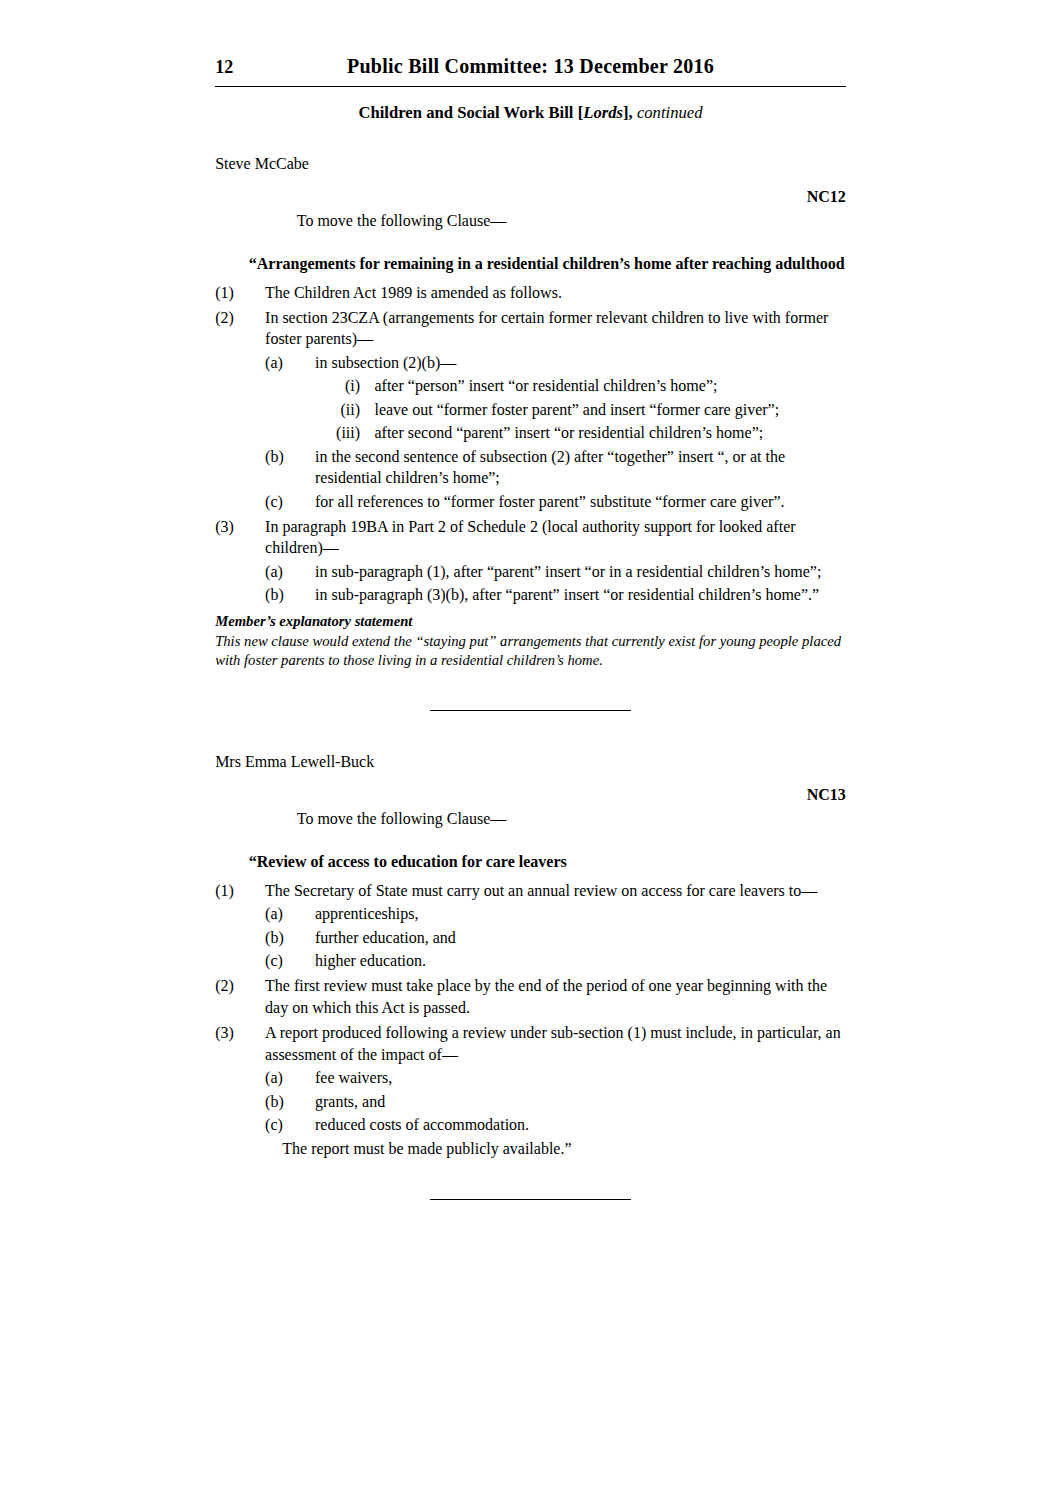12
Public Bill Committee: 13 December 2016
Children and Social Work Bill [Lords], continued
Steve McCabe
NC12
To move the following Clause—
“Arrangements for remaining in a residential children’s home after reaching adulthood
(1) The Children Act 1989 is amended as follows.
(2) In section 23CZA (arrangements for certain former relevant children to live with former foster parents)—
(a) in subsection (2)(b)—
(i) after “person” insert “or residential children’s home”;
(ii) leave out “former foster parent” and insert “former care giver”;
(iii) after second “parent” insert “or residential children’s home”;
(b) in the second sentence of subsection (2) after “together” insert “, or at the residential children’s home”;
(c) for all references to “former foster parent” substitute “former care giver”.
(3) In paragraph 19BA in Part 2 of Schedule 2 (local authority support for looked after children)—
(a) in sub-paragraph (1), after “parent” insert “or in a residential children’s home”;
(b) in sub-paragraph (3)(b), after “parent” insert “or residential children’s home”.”
Member’s explanatory statement
This new clause would extend the “staying put” arrangements that currently exist for young people placed with foster parents to those living in a residential children’s home.
Mrs Emma Lewell-Buck
NC13
To move the following Clause—
“Review of access to education for care leavers
(1) The Secretary of State must carry out an annual review on access for care leavers to—
(a) apprenticeships,
(b) further education, and
(c) higher education.
(2) The first review must take place by the end of the period of one year beginning with the day on which this Act is passed.
(3) A report produced following a review under sub-section (1) must include, in particular, an assessment of the impact of—
(a) fee waivers,
(b) grants, and
(c) reduced costs of accommodation.
The report must be made publicly available.”